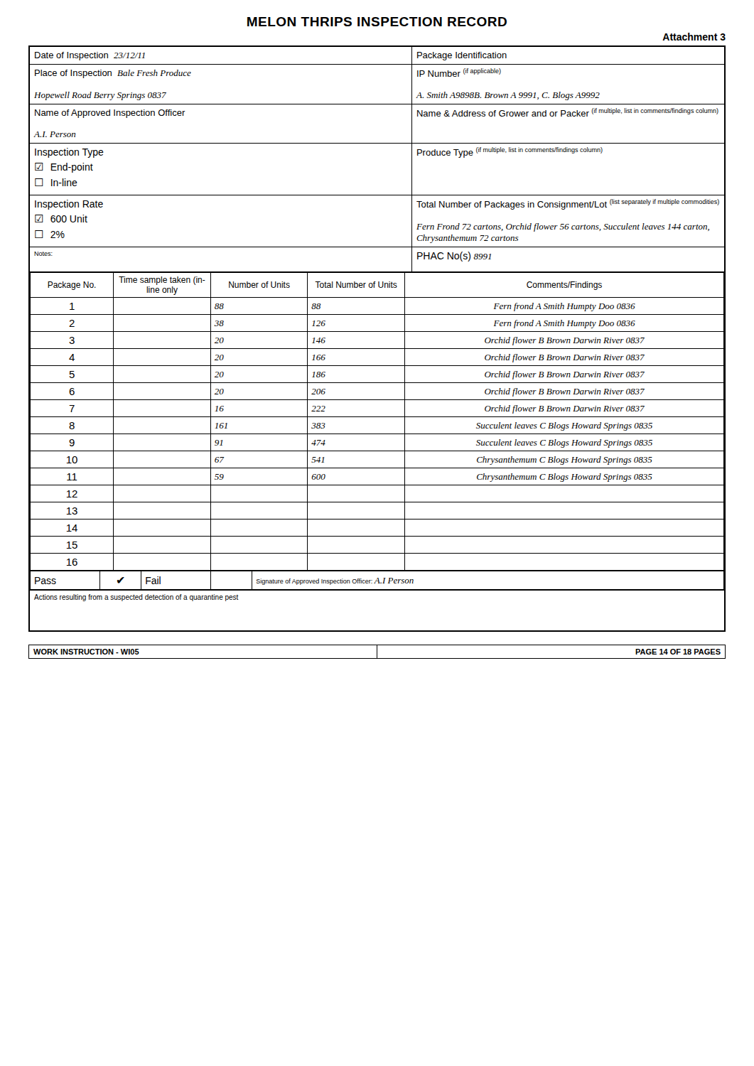MELON THRIPS INSPECTION RECORD
Attachment 3
| Date of Inspection 23/12/11 | Package Identification |
| Place of Inspection Bale Fresh Produce Hopewell Road Berry Springs 0837 | IP Number (if applicable) A. Smith A9898B. Brown A 9991, C. Blogs A9992 |
| Name of Approved Inspection Officer A.I. Person | Name & Address of Grower and or Packer (if multiple, list in comments/findings column) |
| Inspection Type ☑ End-point ☐ In-line | Produce Type (if multiple, list in comments/findings column) |
| Inspection Rate ☑ 600 Unit ☐ 2% | Total Number of Packages in Consignment/Lot (list separately if multiple commodities) Fern Frond 72 cartons, Orchid flower 56 cartons, Succulent leaves 144 carton, Chrysanthemum 72 cartons |
| Notes: | PHAC No(s) 8991 |
| / Package No. / Time sample taken (in-line only / Number of Units / Total Number of Units / Comments/Findings / / --- / --- / --- / --- / --- / / 1 / / 88 / 88 / Fern frond A Smith Humpty Doo 0836 / / 2 / / 38 / 126 / Fern frond A Smith Humpty Doo 0836 / / 3 / / 20 / 146 / Orchid flower B Brown Darwin River 0837 / / 4 / / 20 / 166 / Orchid flower B Brown Darwin River 0837 / / 5 / / 20 / 186 / Orchid flower B Brown Darwin River 0837 / / 6 / / 20 / 206 / Orchid flower B Brown Darwin River 0837 / / 7 / / 16 / 222 / Orchid flower B Brown Darwin River 0837 / / 8 / / 161 / 383 / Succulent leaves C Blogs Howard Springs 0835 / / 9 / / 91 / 474 / Succulent leaves C Blogs Howard Springs 0835 / / 10 / / 67 / 541 / Chrysanthemum C Blogs Howard Springs 0835 / / 11 / / 59 / 600 / Chrysanthemum C Blogs Howard Springs 0835 / / 12 / / / / / / 13 / / / / / / 14 / / / / / / 15 / / / / / / 16 / / / / / |
| / Pass / ✔ / Fail / / Signature of Approved Inspection Officer: A.I Person / |
| Actions resulting from a suspected detection of a quarantine pest |
| WORK INSTRUCTION - WI05 | PAGE 14 OF 18 PAGES |